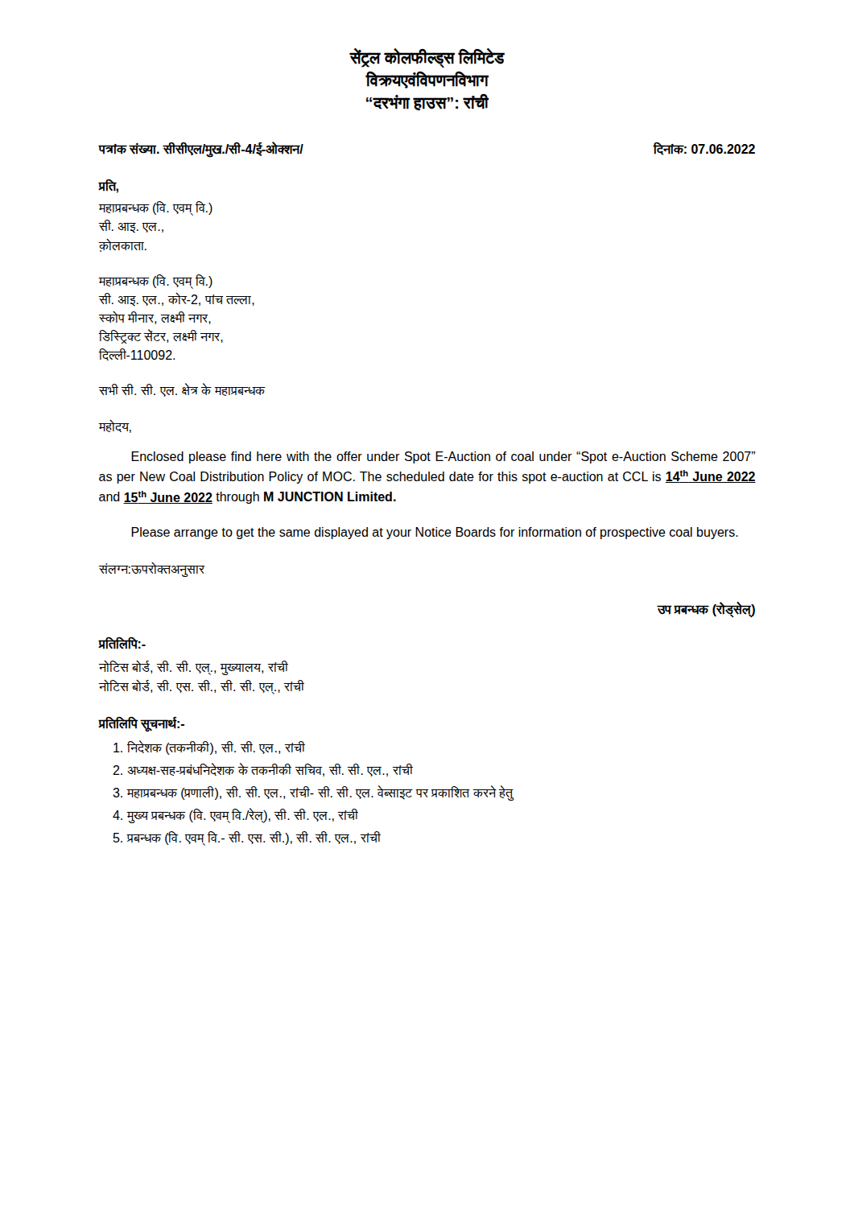सेंट्रल कोलफील्ड्स लिमिटेड
विक्रयएवंविपणनविभाग
“दरभंगा हाउस”: रांची
पत्रांक संख्या. सीसीएल/मुख./सी-4/ई-ओक्शन/ दिनांक: 07.06.2022
प्रति,
महाप्रबन्धक (वि. एवम् वि.)
सी. आइ. एल.,
क़ोलकाता. महाप्रबन्धक (वि. एवम् वि.)
सी. आइ. एल., कोर-2, पांच तल्ला,
स्कोप मीनार, लक्ष्मी नगर,
डिस्ट्रिक्ट सेंटर, लक्ष्मी नगर,
दिल्ली-110092.
सभी सी. सी. एल. क्षेत्र के महाप्रबन्धक
महोदय,
Enclosed please find here with the offer under Spot E-Auction of coal under “Spot e-Auction Scheme 2007” as per New Coal Distribution Policy of MOC. The scheduled date for this spot e-auction at CCL is 14th June 2022 and 15th June 2022 through M JUNCTION Limited.
Please arrange to get the same displayed at your Notice Boards for information of prospective coal buyers.
संलग्न:ऊपरोक्तअनुसार
उप प्रबन्धक (रोड्सेल्)
प्रतिलिपि:-
नोटिस बोर्ड, सी. सी. एल्., मुख्यालय, रांची
नोटिस बोर्ड, सी. एस. सी., सी. सी. एल्., रांची
प्रतिलिपि सूचनार्थ:-
निदेशक (तकनीकी), सी. सी. एल., रांची
अध्यक्ष-सह-प्रबंधनिदेशक के तकनीकी सचिव, सी. सी. एल., रांची
महाप्रबन्धक (प्रणाली), सी. सी. एल., रांची- सी. सी. एल. वेब्साइट पर प्रकाशित करने हेतु
मुख्य प्रबन्धक (वि. एवम् वि./रेल्), सी. सी. एल., रांची
प्रबन्धक (वि. एवम् वि.- सी. एस. सी.), सी. सी. एल., रांची